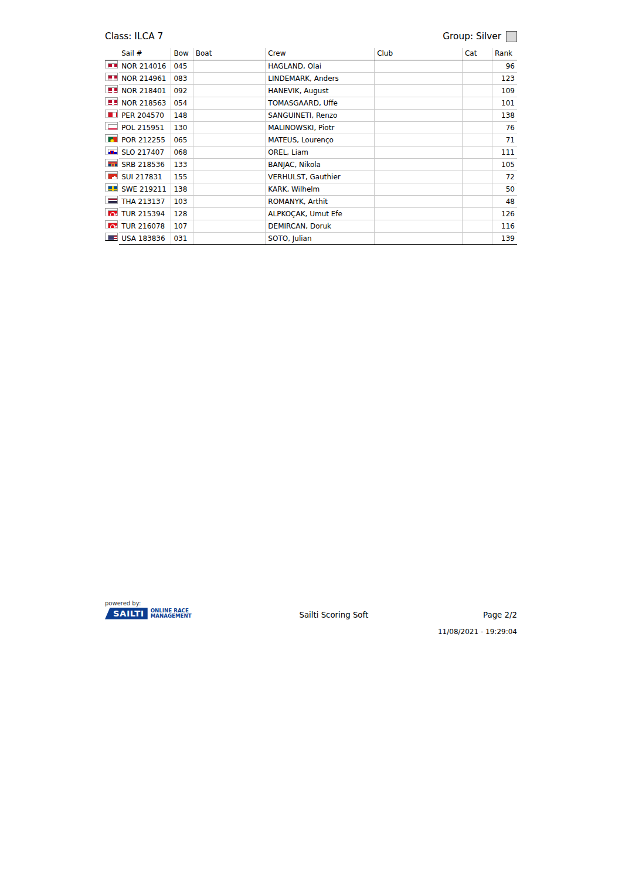Class: ILCA 7
Group: Silver
| | Sail # | Bow | Boat | Crew | Club | Cat | Rank |
| --- | --- | --- | --- | --- | --- | --- | --- |
| | NOR 214016 | 045 | | HAGLAND, Olai | | | 96 |
| | NOR 214961 | 083 | | LINDEMARK, Anders | | | 123 |
| | NOR 218401 | 092 | | HANEVIK, August | | | 109 |
| | NOR 218563 | 054 | | TOMASGAARD, Uffe | | | 101 |
| | PER 204570 | 148 | | SANGUINETI, Renzo | | | 138 |
| | POL 215951 | 130 | | MALINOWSKI, Piotr | | | 76 |
| | POR 212255 | 065 | | MATEUS, Lourenço | | | 71 |
| | SLO 217407 | 068 | | OREL, Liam | | | 111 |
| | SRB 218536 | 133 | | BANJAC, Nikola | | | 105 |
| | SUI 217831 | 155 | | VERHULST, Gauthier | | | 72 |
| | SWE 219211 | 138 | | KARK, Wilhelm | | | 50 |
| | THA 213137 | 103 | | ROMANYK, Arthit | | | 48 |
| | TUR 215394 | 128 | | ALPKOÇAK, Umut Efe | | | 126 |
| | TUR 216078 | 107 | | DEMIRCAN, Doruk | | | 116 |
| | USA 183836 | 031 | | SOTO, Julian | | | 139 |
powered by:
SAILTI Online Race
Management
Sailti Scoring Soft
Page 2/2
11/08/2021 - 19:29:04